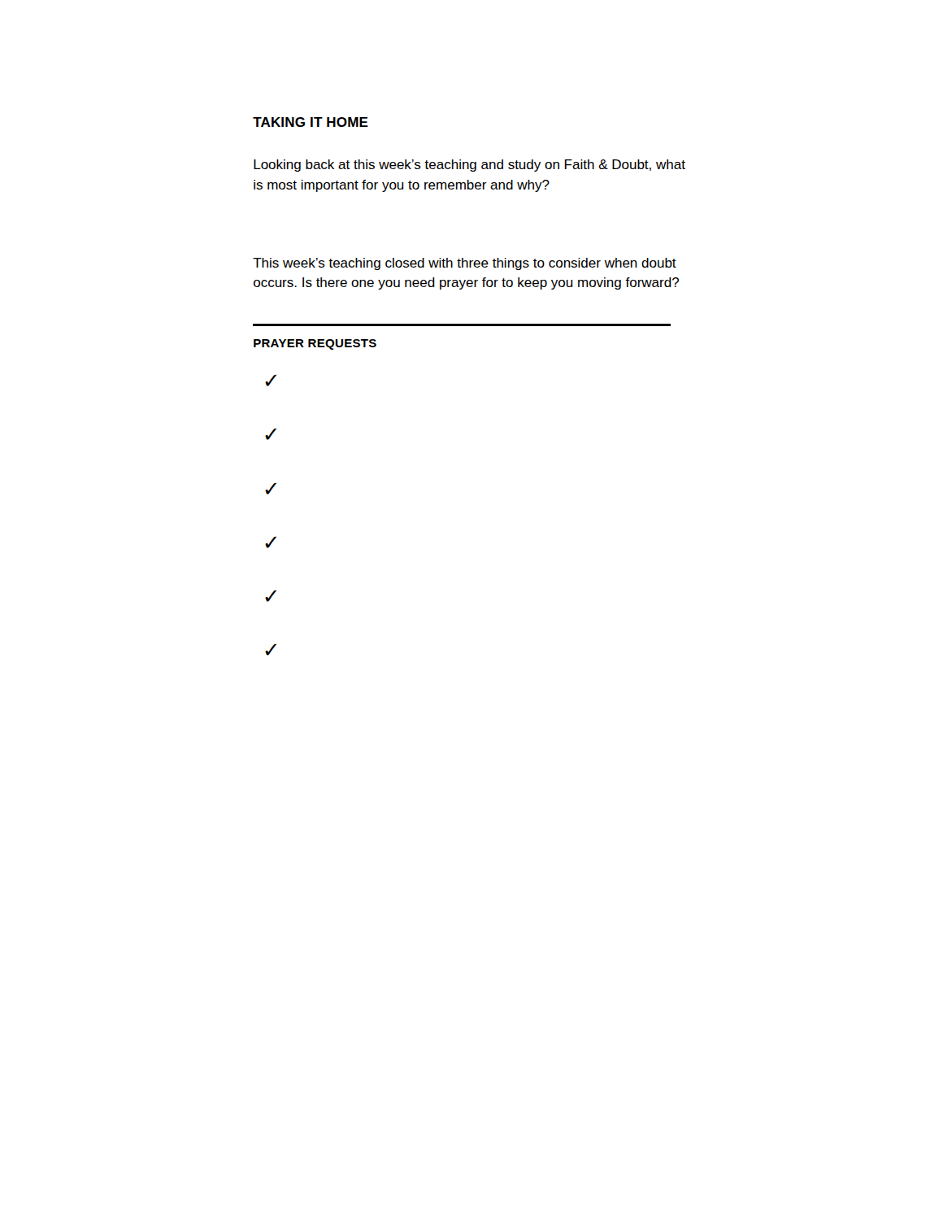TAKING IT HOME
Looking back at this week’s teaching and study on Faith & Doubt, what is most important for you to remember and why?
This week’s teaching closed with three things to consider when doubt occurs. Is there one you need prayer for to keep you moving forward?
PRAYER REQUESTS
✓
✓
✓
✓
✓
✓